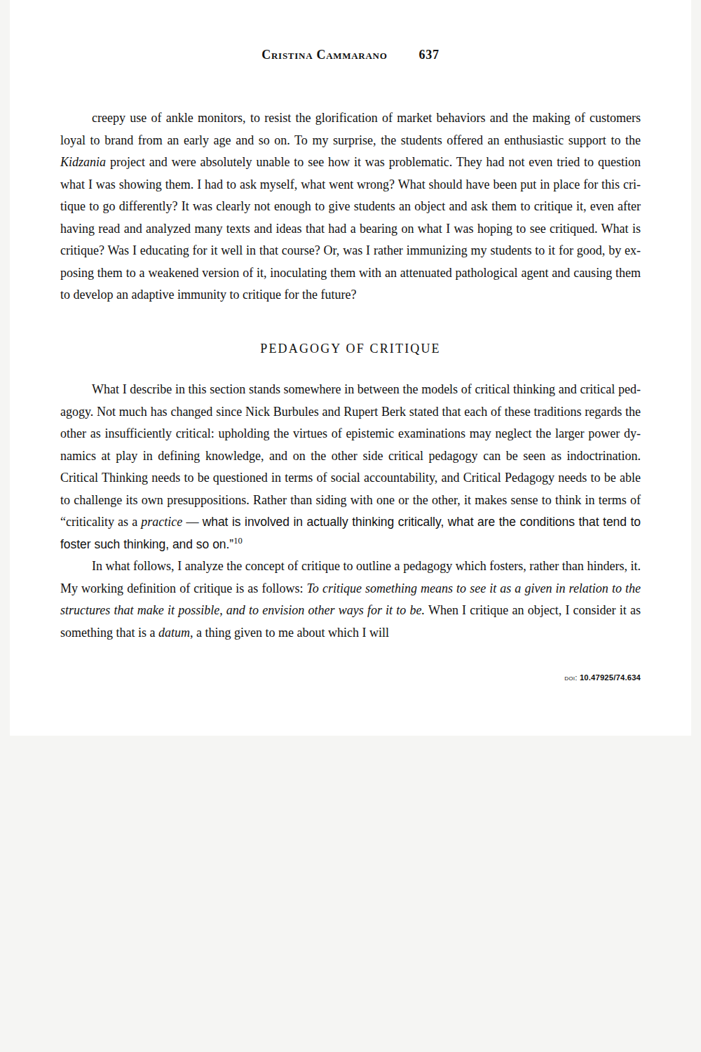Cristina Cammarano 637
creepy use of ankle monitors, to resist the glorification of market behaviors and the making of customers loyal to brand from an early age and so on. To my surprise, the students offered an enthusiastic support to the Kidzania project and were absolutely unable to see how it was problematic. They had not even tried to question what I was showing them. I had to ask myself, what went wrong? What should have been put in place for this critique to go differently? It was clearly not enough to give students an object and ask them to critique it, even after having read and analyzed many texts and ideas that had a bearing on what I was hoping to see critiqued. What is critique? Was I educating for it well in that course? Or, was I rather immunizing my students to it for good, by exposing them to a weakened version of it, inoculating them with an attenuated pathological agent and causing them to develop an adaptive immunity to critique for the future?
Pedagogy of Critique
What I describe in this section stands somewhere in between the models of critical thinking and critical pedagogy. Not much has changed since Nick Burbules and Rupert Berk stated that each of these traditions regards the other as insufficiently critical: upholding the virtues of epistemic examinations may neglect the larger power dynamics at play in defining knowledge, and on the other side critical pedagogy can be seen as indoctrination. Critical Thinking needs to be questioned in terms of social accountability, and Critical Pedagogy needs to be able to challenge its own presuppositions. Rather than siding with one or the other, it makes sense to think in terms of “criticality as a practice — what is involved in actually thinking critically, what are the conditions that tend to foster such thinking, and so on.”10
In what follows, I analyze the concept of critique to outline a pedagogy which fosters, rather than hinders, it. My working definition of critique is as follows: To critique something means to see it as a given in relation to the structures that make it possible, and to envision other ways for it to be. When I critique an object, I consider it as something that is a datum, a thing given to me about which I will
doi: 10.47925/74.634